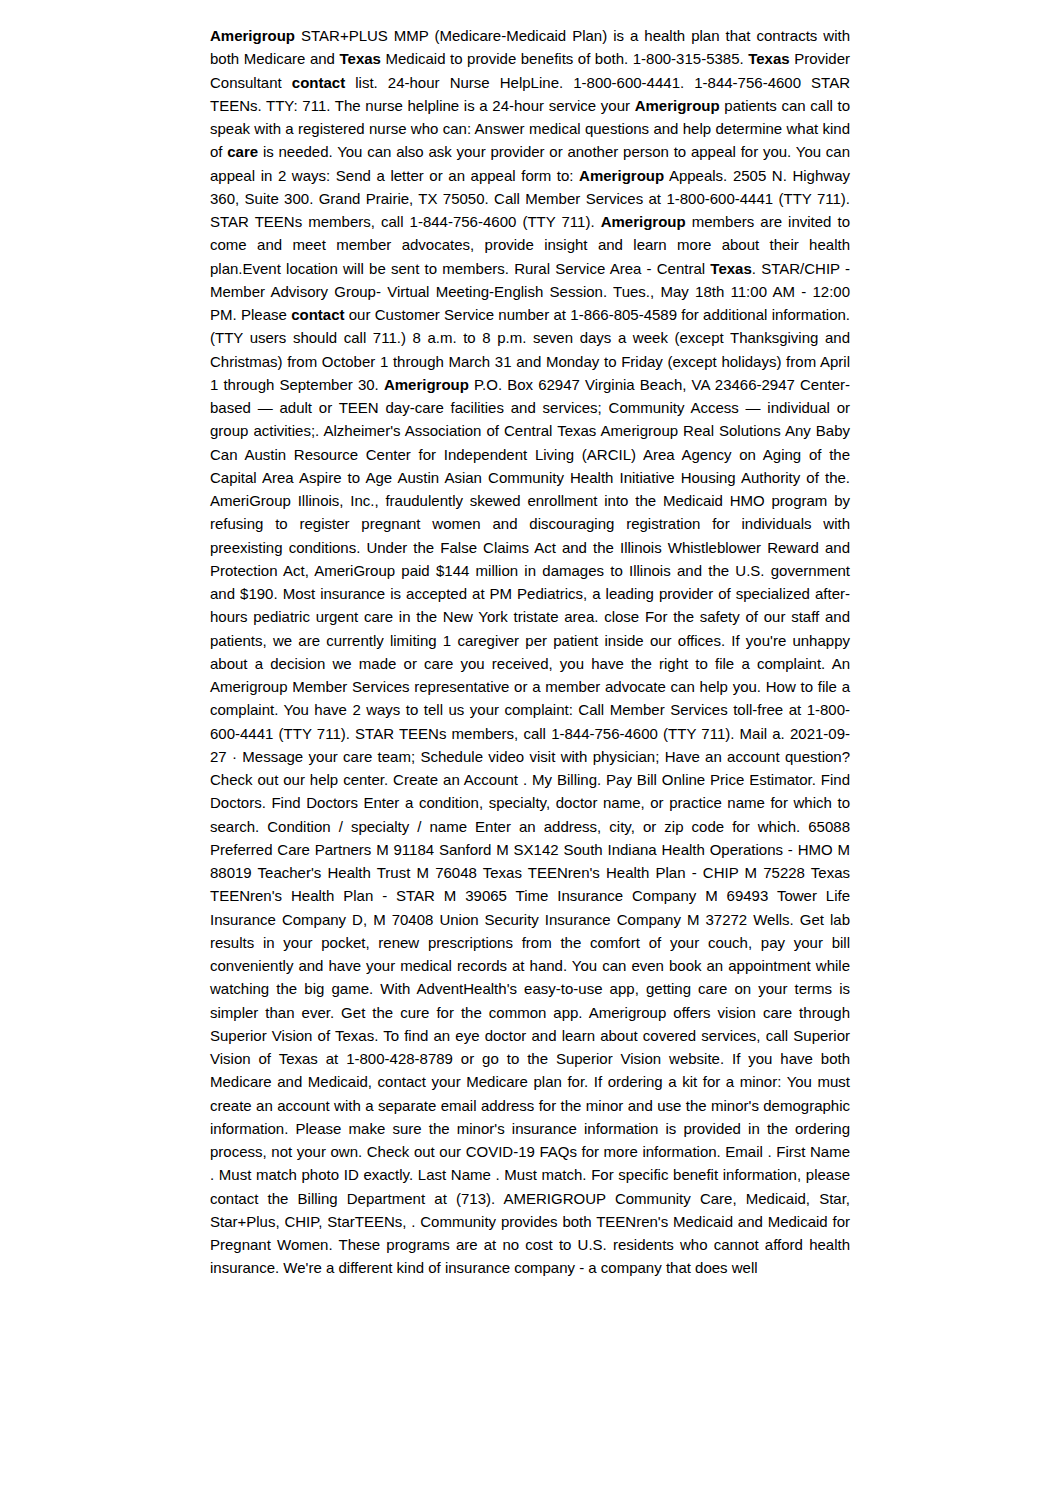Amerigroup STAR+PLUS MMP (Medicare-Medicaid Plan) is a health plan that contracts with both Medicare and Texas Medicaid to provide benefits of both. 1-800-315-5385. Texas Provider Consultant contact list. 24-hour Nurse HelpLine. 1-800-600-4441. 1-844-756-4600 STAR TEENs. TTY: 711. The nurse helpline is a 24-hour service your Amerigroup patients can call to speak with a registered nurse who can: Answer medical questions and help determine what kind of care is needed. You can also ask your provider or another person to appeal for you. You can appeal in 2 ways: Send a letter or an appeal form to: Amerigroup Appeals. 2505 N. Highway 360, Suite 300. Grand Prairie, TX 75050. Call Member Services at 1-800-600-4441 (TTY 711). STAR TEENs members, call 1-844-756-4600 (TTY 711). Amerigroup members are invited to come and meet member advocates, provide insight and learn more about their health plan.Event location will be sent to members. Rural Service Area - Central Texas. STAR/CHIP -Member Advisory Group- Virtual Meeting-English Session. Tues., May 18th 11:00 AM - 12:00 PM. Please contact our Customer Service number at 1-866-805-4589 for additional information. (TTY users should call 711.) 8 a.m. to 8 p.m. seven days a week (except Thanksgiving and Christmas) from October 1 through March 31 and Monday to Friday (except holidays) from April 1 through September 30. Amerigroup P.O. Box 62947 Virginia Beach, VA 23466-2947 Center-based — adult or TEEN day-care facilities and services; Community Access — individual or group activities;. Alzheimer's Association of Central Texas Amerigroup Real Solutions Any Baby Can Austin Resource Center for Independent Living (ARCIL) Area Agency on Aging of the Capital Area Aspire to Age Austin Asian Community Health Initiative Housing Authority of the. AmeriGroup Illinois, Inc., fraudulently skewed enrollment into the Medicaid HMO program by refusing to register pregnant women and discouraging registration for individuals with preexisting conditions. Under the False Claims Act and the Illinois Whistleblower Reward and Protection Act, AmeriGroup paid $144 million in damages to Illinois and the U.S. government and $190. Most insurance is accepted at PM Pediatrics, a leading provider of specialized after-hours pediatric urgent care in the New York tristate area. close For the safety of our staff and patients, we are currently limiting 1 caregiver per patient inside our offices. If you're unhappy about a decision we made or care you received, you have the right to file a complaint. An Amerigroup Member Services representative or a member advocate can help you. How to file a complaint. You have 2 ways to tell us your complaint: Call Member Services toll-free at 1-800-600-4441 (TTY 711). STAR TEENs members, call 1-844-756-4600 (TTY 711). Mail a. 2021-09-27 · Message your care team; Schedule video visit with physician; Have an account question? Check out our help center. Create an Account . My Billing. Pay Bill Online Price Estimator. Find Doctors. Find Doctors Enter a condition, specialty, doctor name, or practice name for which to search. Condition / specialty / name Enter an address, city, or zip code for which. 65088 Preferred Care Partners M 91184 Sanford M SX142 South Indiana Health Operations - HMO M 88019 Teacher's Health Trust M 76048 Texas TEENren's Health Plan - CHIP M 75228 Texas TEENren's Health Plan - STAR M 39065 Time Insurance Company M 69493 Tower Life Insurance Company D, M 70408 Union Security Insurance Company M 37272 Wells. Get lab results in your pocket, renew prescriptions from the comfort of your couch, pay your bill conveniently and have your medical records at hand. You can even book an appointment while watching the big game. With AdventHealth's easy-to-use app, getting care on your terms is simpler than ever. Get the cure for the common app. Amerigroup offers vision care through Superior Vision of Texas. To find an eye doctor and learn about covered services, call Superior Vision of Texas at 1-800-428-8789 or go to the Superior Vision website. If you have both Medicare and Medicaid, contact your Medicare plan for. If ordering a kit for a minor: You must create an account with a separate email address for the minor and use the minor's demographic information. Please make sure the minor's insurance information is provided in the ordering process, not your own. Check out our COVID-19 FAQs for more information. Email . First Name . Must match photo ID exactly. Last Name . Must match. For specific benefit information, please contact the Billing Department at (713). AMERIGROUP Community Care, Medicaid, Star, Star+Plus, CHIP, StarTEENs, . Community provides both TEENren's Medicaid and Medicaid for Pregnant Women. These programs are at no cost to U.S. residents who cannot afford health insurance. We're a different kind of insurance company - a company that does well